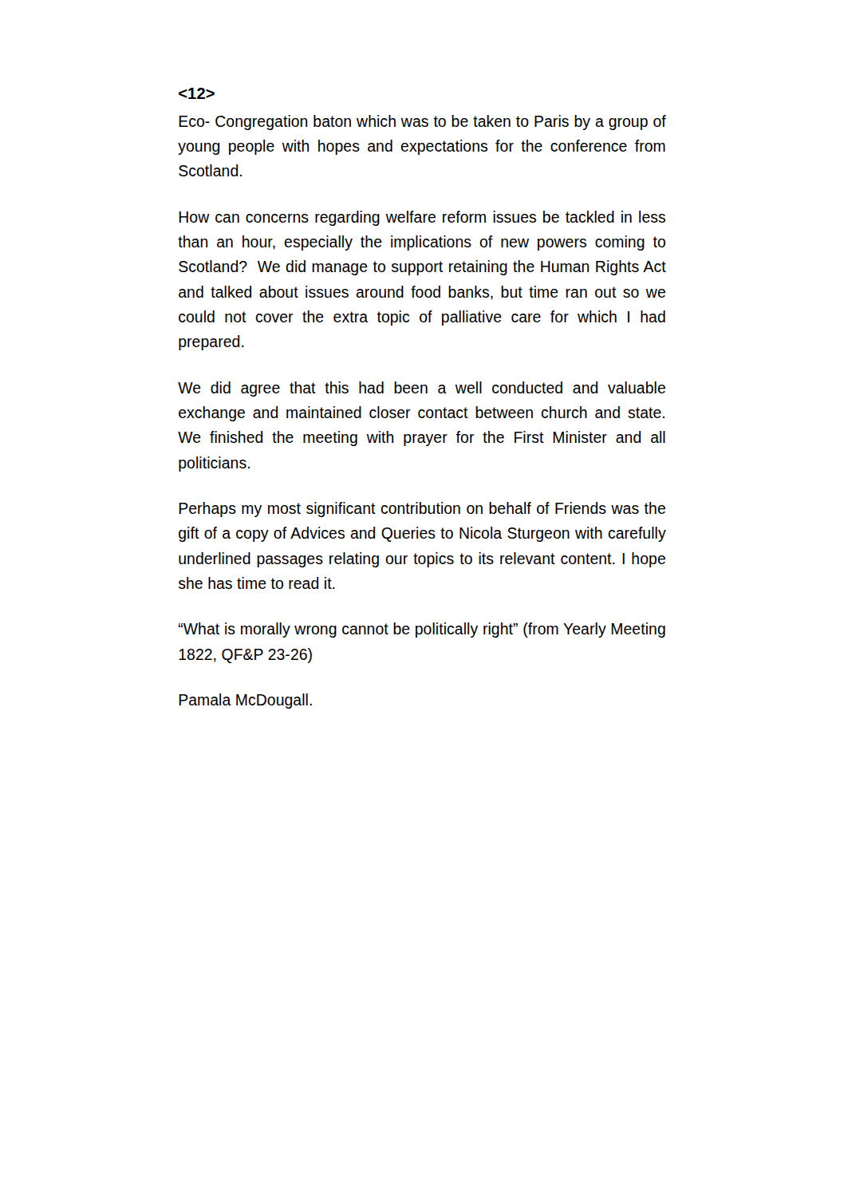<12>
Eco- Congregation baton which was to be taken to Paris by a group of young people with hopes and expectations for the conference from Scotland.
How can concerns regarding welfare reform issues be tackled in less than an hour, especially the implications of new powers coming to Scotland? We did manage to support retaining the Human Rights Act and talked about issues around food banks, but time ran out so we could not cover the extra topic of palliative care for which I had prepared.
We did agree that this had been a well conducted and valuable exchange and maintained closer contact between church and state. We finished the meeting with prayer for the First Minister and all politicians.
Perhaps my most significant contribution on behalf of Friends was the gift of a copy of Advices and Queries to Nicola Sturgeon with carefully underlined passages relating our topics to its relevant content. I hope she has time to read it.
“What is morally wrong cannot be politically right” (from Yearly Meeting 1822, QF&P 23-26)
Pamala McDougall.